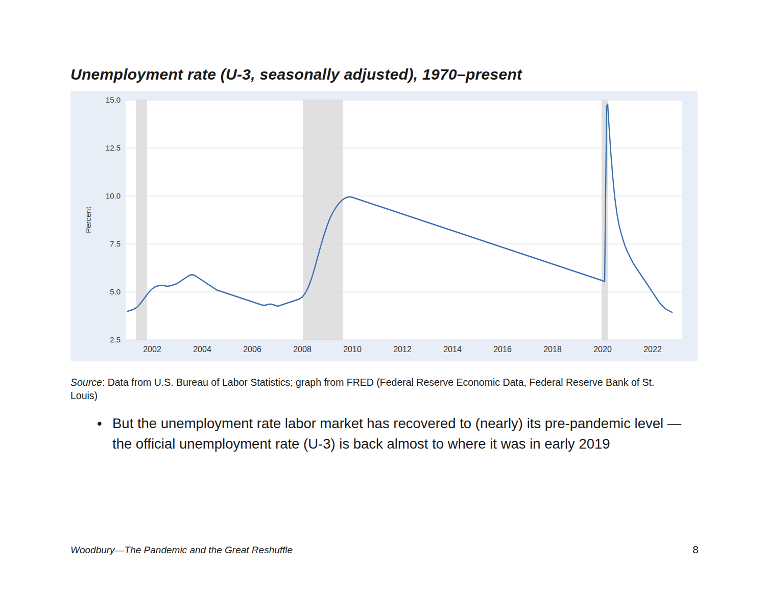Unemployment rate (U-3, seasonally adjusted), 1970–present
15.0 12.5 10.0 7.5 5.0 2.5 Percent 2002 2004 2006 2008 2010 2012 2014 2016 2018 2020 2022
Source: Data from U.S. Bureau of Labor Statistics; graph from FRED (Federal Reserve Economic Data, Federal Reserve Bank of St. Louis)
But the unemployment rate labor market has recovered to (nearly) its pre-pandemic level — the official unemployment rate (U-3) is back almost to where it was in early 2019
Woodbury—The Pandemic and the Great Reshuffle 8